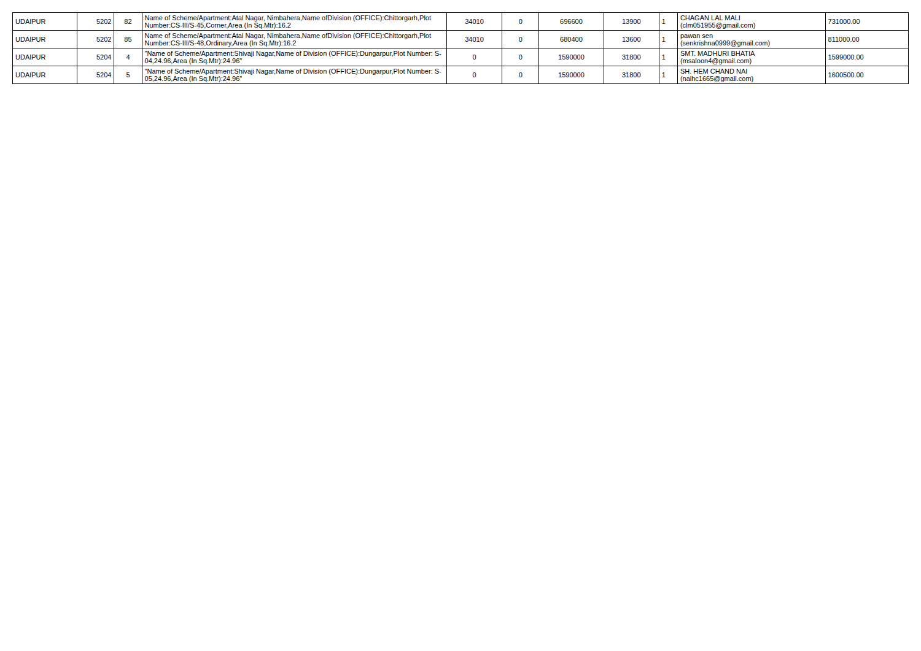| UDAIPUR | 5202 | 82 | Name of Scheme/Apartment:Atal Nagar, Nimbahera,Name ofDivision (OFFICE):Chittorgarh,Plot Number:CS-III/S-45,Corner,Area (In Sq.Mtr):16.2 | 34010 | 0 | 696600 | 13900 | 1 | CHAGAN LAL MALI (clm051955@gmail.com) | 731000.00 |
| UDAIPUR | 5202 | 85 | Name of Scheme/Apartment:Atal Nagar, Nimbahera,Name ofDivision (OFFICE):Chittorgarh,Plot Number:CS-III/S-48,Ordinary,Area (In Sq.Mtr):16.2 | 34010 | 0 | 680400 | 13600 | 1 | pawan sen (senkrishna0999@gmail.com) | 811000.00 |
| UDAIPUR | 5204 | 4 | "Name of Scheme/Apartment:Shivaji Nagar,Name of Division (OFFICE):Dungarpur,Plot Number: S-04,24.96,Area (In Sq.Mtr):24.96" | 0 | 0 | 1590000 | 31800 | 1 | SMT. MADHURI BHATIA (msaloon4@gmail.com) | 1599000.00 |
| UDAIPUR | 5204 | 5 | "Name of Scheme/Apartment:Shivaji Nagar,Name of Division (OFFICE):Dungarpur,Plot Number: S-05,24.96,Area (In Sq.Mtr):24.96" | 0 | 0 | 1590000 | 31800 | 1 | SH. HEM CHAND NAI (naihc1665@gmail.com) | 1600500.00 |